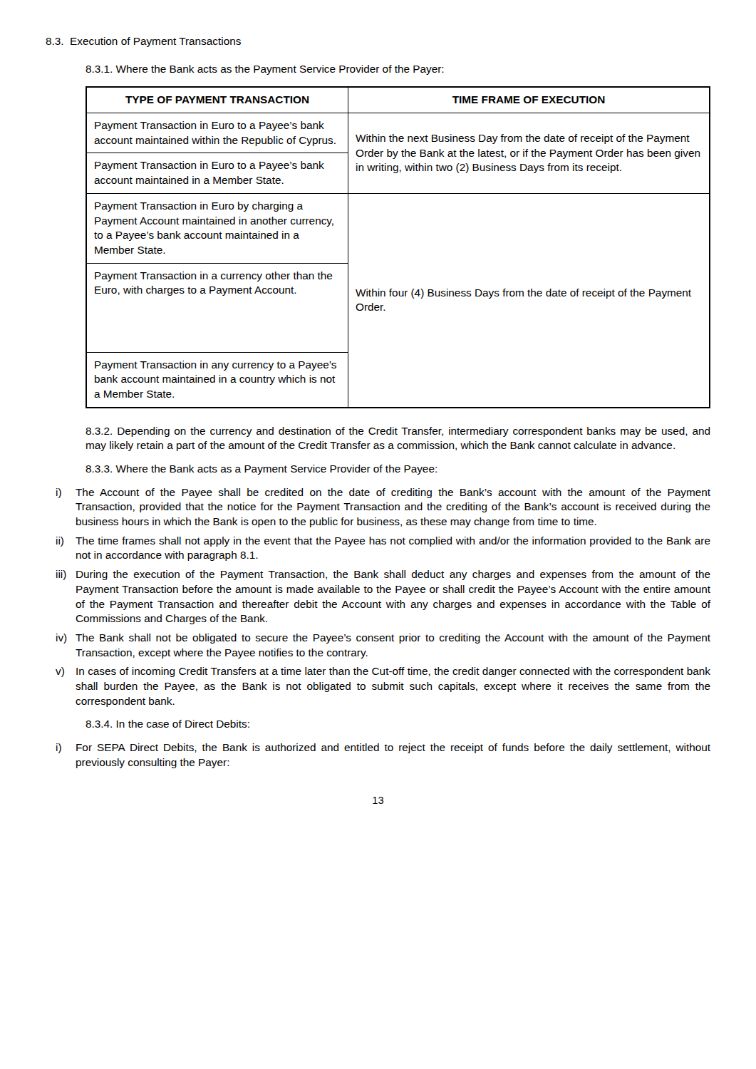8.3. Execution of Payment Transactions
8.3.1. Where the Bank acts as the Payment Service Provider of the Payer:
| TYPE OF PAYMENT TRANSACTION | TIME FRAME OF EXECUTION |
| --- | --- |
| Payment Transaction in Euro to a Payee’s bank account maintained within the Republic of Cyprus. | Within the next Business Day from the date of receipt of the Payment Order by the Bank at the latest, or if the Payment Order has been given in writing, within two (2) Business Days from its receipt. |
| Payment Transaction in Euro to a Payee’s bank account maintained in a Member State. |
| Payment Transaction in Euro by charging a Payment Account maintained in another currency, to a Payee’s bank account maintained in a Member State. | Within four (4) Business Days from the date of receipt of the Payment Order. |
| Payment Transaction in a currency other than the Euro, with charges to a Payment Account. |
| Payment Transaction in any currency to a Payee’s bank account maintained in a country which is not a Member State. |
8.3.2. Depending on the currency and destination of the Credit Transfer, intermediary correspondent banks may be used, and may likely retain a part of the amount of the Credit Transfer as a commission, which the Bank cannot calculate in advance.
8.3.3. Where the Bank acts as a Payment Service Provider of the Payee:
i) The Account of the Payee shall be credited on the date of crediting the Bank’s account with the amount of the Payment Transaction, provided that the notice for the Payment Transaction and the crediting of the Bank’s account is received during the business hours in which the Bank is open to the public for business, as these may change from time to time.
ii) The time frames shall not apply in the event that the Payee has not complied with and/or the information provided to the Bank are not in accordance with paragraph 8.1.
iii) During the execution of the Payment Transaction, the Bank shall deduct any charges and expenses from the amount of the Payment Transaction before the amount is made available to the Payee or shall credit the Payee’s Account with the entire amount of the Payment Transaction and thereafter debit the Account with any charges and expenses in accordance with the Table of Commissions and Charges of the Bank.
iv) The Bank shall not be obligated to secure the Payee’s consent prior to crediting the Account with the amount of the Payment Transaction, except where the Payee notifies to the contrary.
v) In cases of incoming Credit Transfers at a time later than the Cut-off time, the credit danger connected with the correspondent bank shall burden the Payee, as the Bank is not obligated to submit such capitals, except where it receives the same from the correspondent bank.
8.3.4. In the case of Direct Debits:
i) For SEPA Direct Debits, the Bank is authorized and entitled to reject the receipt of funds before the daily settlement, without previously consulting the Payer:
13